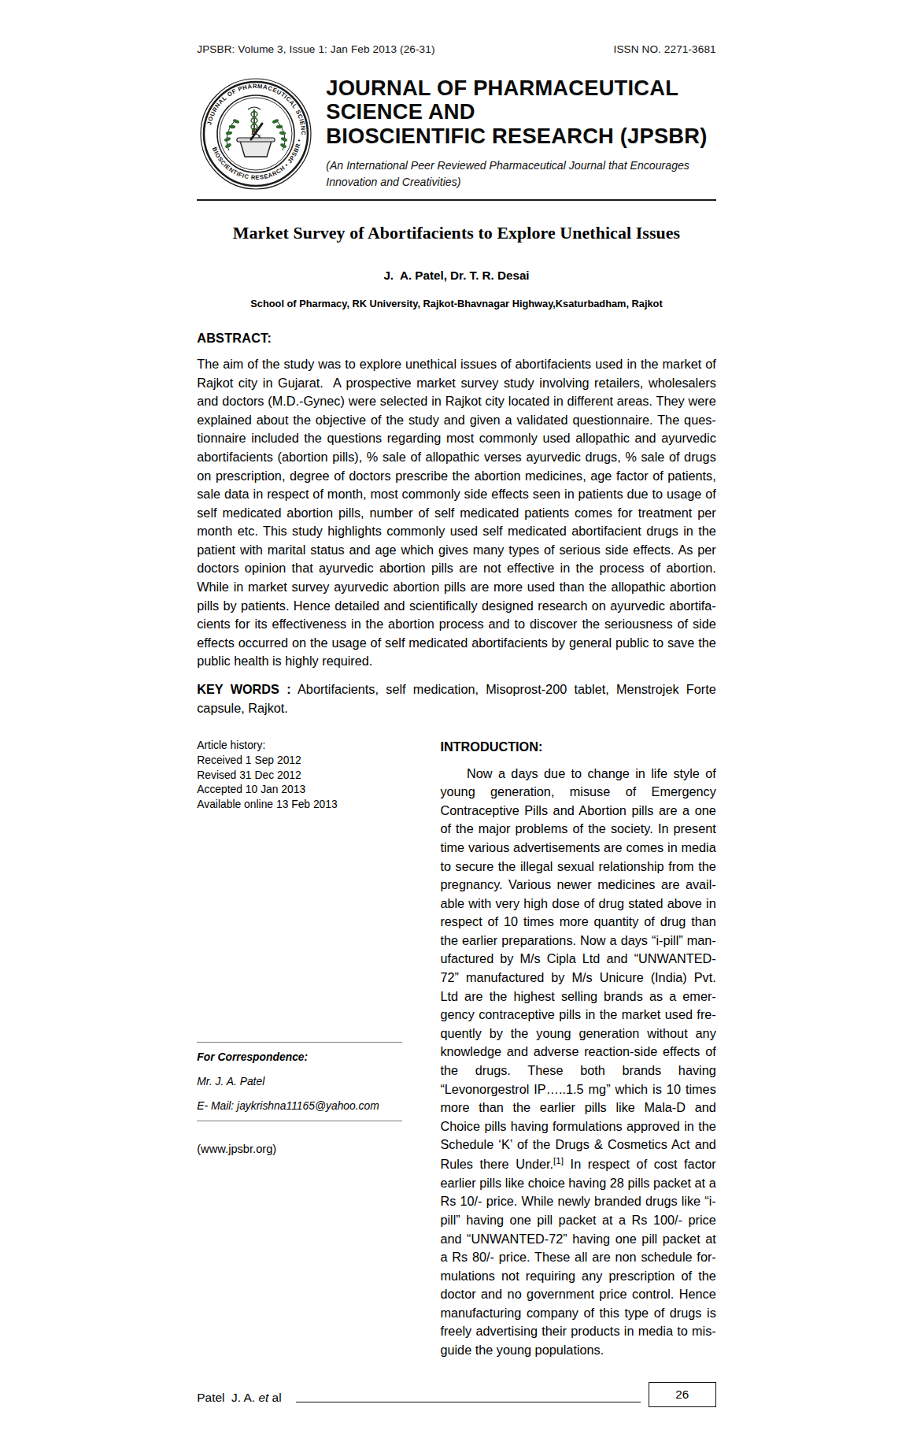JPSBR: Volume 3, Issue 1: Jan Feb 2013 (26-31)
ISSN NO. 2271-3681
JOURNAL OF PHARMACEUTICAL SCIENCE AND BIOSCIENTIFIC RESEARCH • JPSBR • R x
JOURNAL OF PHARMACEUTICAL SCIENCE AND BIOSCIENTIFIC RESEARCH (JPSBR)
(An International Peer Reviewed Pharmaceutical Journal that Encourages Innovation and Creativities)
Market Survey of Abortifacients to Explore Unethical Issues
J. A. Patel, Dr. T. R. Desai
School of Pharmacy, RK University, Rajkot-Bhavnagar Highway,Ksaturbadham, Rajkot
ABSTRACT:
The aim of the study was to explore unethical issues of abortifacients used in the market of Rajkot city in Gujarat. A prospective market survey study involving retailers, wholesalers and doctors (M.D.-Gynec) were selected in Rajkot city located in different areas. They were explained about the objective of the study and given a validated questionnaire. The questionnaire included the questions regarding most commonly used allopathic and ayurvedic abortifacients (abortion pills), % sale of allopathic verses ayurvedic drugs, % sale of drugs on prescription, degree of doctors prescribe the abortion medicines, age factor of patients, sale data in respect of month, most commonly side effects seen in patients due to usage of self medicated abortion pills, number of self medicated patients comes for treatment per month etc. This study highlights commonly used self medicated abortifacient drugs in the patient with marital status and age which gives many types of serious side effects. As per doctors opinion that ayurvedic abortion pills are not effective in the process of abortion. While in market survey ayurvedic abortion pills are more used than the allopathic abortion pills by patients. Hence detailed and scientifically designed research on ayurvedic abortifacients for its effectiveness in the abortion process and to discover the seriousness of side effects occurred on the usage of self medicated abortifacients by general public to save the public health is highly required.
KEY WORDS : Abortifacients, self medication, Misoprost-200 tablet, Menstrojek Forte capsule, Rajkot.
Article history:
Received 1 Sep 2012
Revised 31 Dec 2012
Accepted 10 Jan 2013
Available online 13 Feb 2013
For Correspondence:
Mr. J. A. Patel
E- Mail: jaykrishna11165@yahoo.com
(www.jpsbr.org)
INTRODUCTION:
Now a days due to change in life style of young generation, misuse of Emergency Contraceptive Pills and Abortion pills are a one of the major problems of the society. In present time various advertisements are comes in media to secure the illegal sexual relationship from the pregnancy. Various newer medicines are available with very high dose of drug stated above in respect of 10 times more quantity of drug than the earlier preparations. Now a days “i-pill” manufactured by M/s Cipla Ltd and “UNWANTED-72” manufactured by M/s Unicure (India) Pvt. Ltd are the highest selling brands as a emergency contraceptive pills in the market used frequently by the young generation without any knowledge and adverse reaction-side effects of the drugs. These both brands having “Levonorgestrol IP…..1.5 mg” which is 10 times more than the earlier pills like Mala-D and Choice pills having formulations approved in the Schedule ‘K’ of the Drugs & Cosmetics Act and Rules there Under.[1] In respect of cost factor earlier pills like choice having 28 pills packet at a Rs 10/- price. While newly branded drugs like “i-pill” having one pill packet at a Rs 100/- price and “UNWANTED-72” having one pill packet at a Rs 80/- price. These all are non schedule formulations not requiring any prescription of the doctor and no government price control. Hence manufacturing company of this type of drugs is freely advertising their products in media to misguide the young populations.
Patel J. A. et al
26